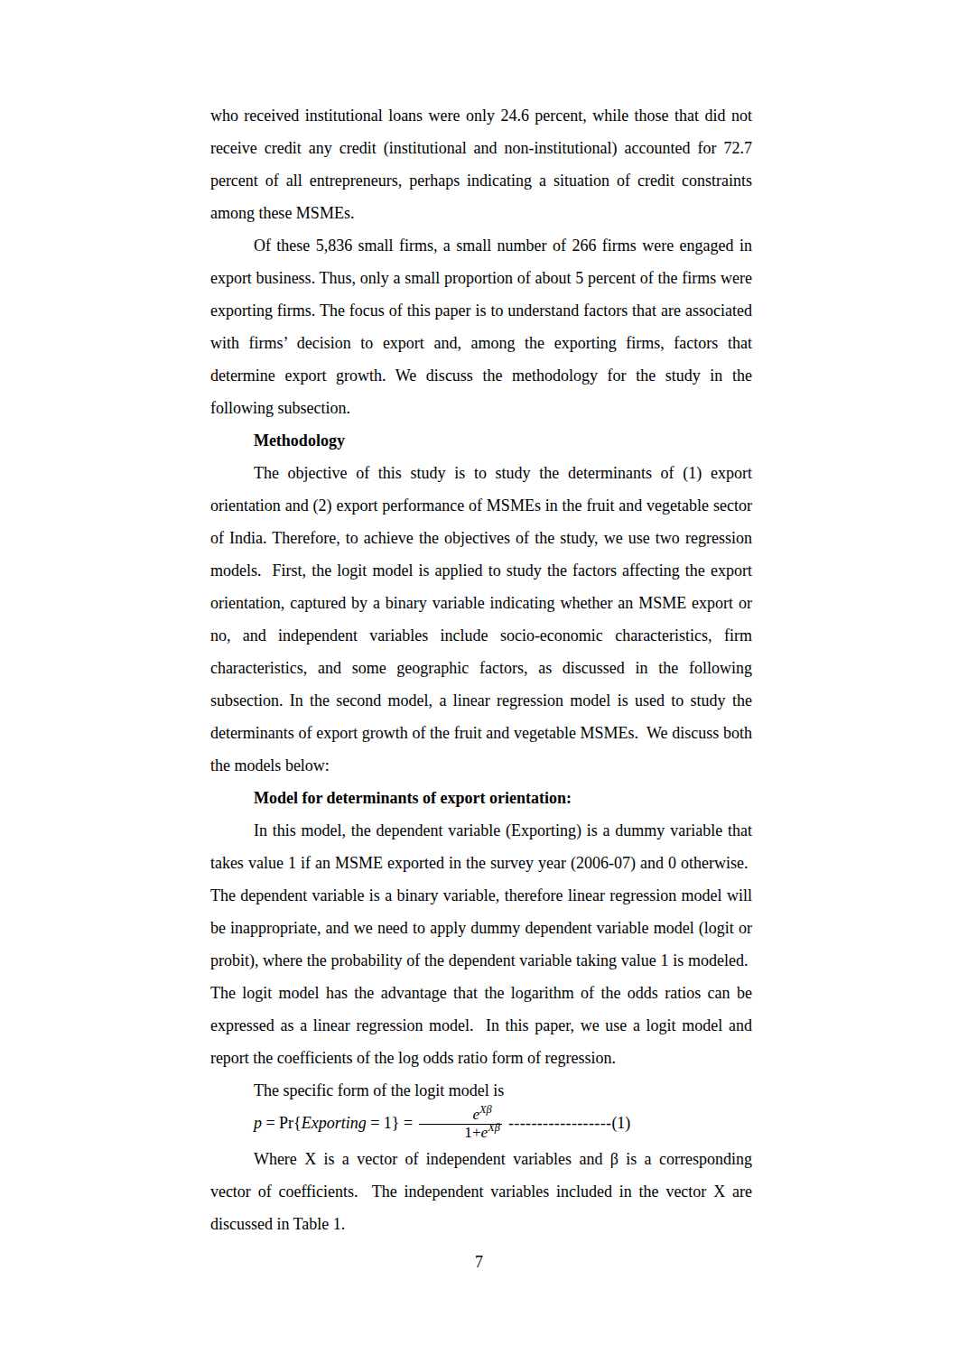who received institutional loans were only 24.6 percent, while those that did not receive credit any credit (institutional and non-institutional) accounted for 72.7 percent of all entrepreneurs, perhaps indicating a situation of credit constraints among these MSMEs.
Of these 5,836 small firms, a small number of 266 firms were engaged in export business. Thus, only a small proportion of about 5 percent of the firms were exporting firms. The focus of this paper is to understand factors that are associated with firms’ decision to export and, among the exporting firms, factors that determine export growth. We discuss the methodology for the study in the following subsection.
Methodology
The objective of this study is to study the determinants of (1) export orientation and (2) export performance of MSMEs in the fruit and vegetable sector of India. Therefore, to achieve the objectives of the study, we use two regression models. First, the logit model is applied to study the factors affecting the export orientation, captured by a binary variable indicating whether an MSME export or no, and independent variables include socio-economic characteristics, firm characteristics, and some geographic factors, as discussed in the following subsection. In the second model, a linear regression model is used to study the determinants of export growth of the fruit and vegetable MSMEs. We discuss both the models below:
Model for determinants of export orientation:
In this model, the dependent variable (Exporting) is a dummy variable that takes value 1 if an MSME exported in the survey year (2006-07) and 0 otherwise. The dependent variable is a binary variable, therefore linear regression model will be inappropriate, and we need to apply dummy dependent variable model (logit or probit), where the probability of the dependent variable taking value 1 is modeled. The logit model has the advantage that the logarithm of the odds ratios can be expressed as a linear regression model. In this paper, we use a logit model and report the coefficients of the log odds ratio form of regression.
The specific form of the logit model is
p = Pr{Exporting = 1} = eXβ 1+eXβ ------------------(1)
Where X is a vector of independent variables and β is a corresponding vector of coefficients. The independent variables included in the vector X are discussed in Table 1.
7